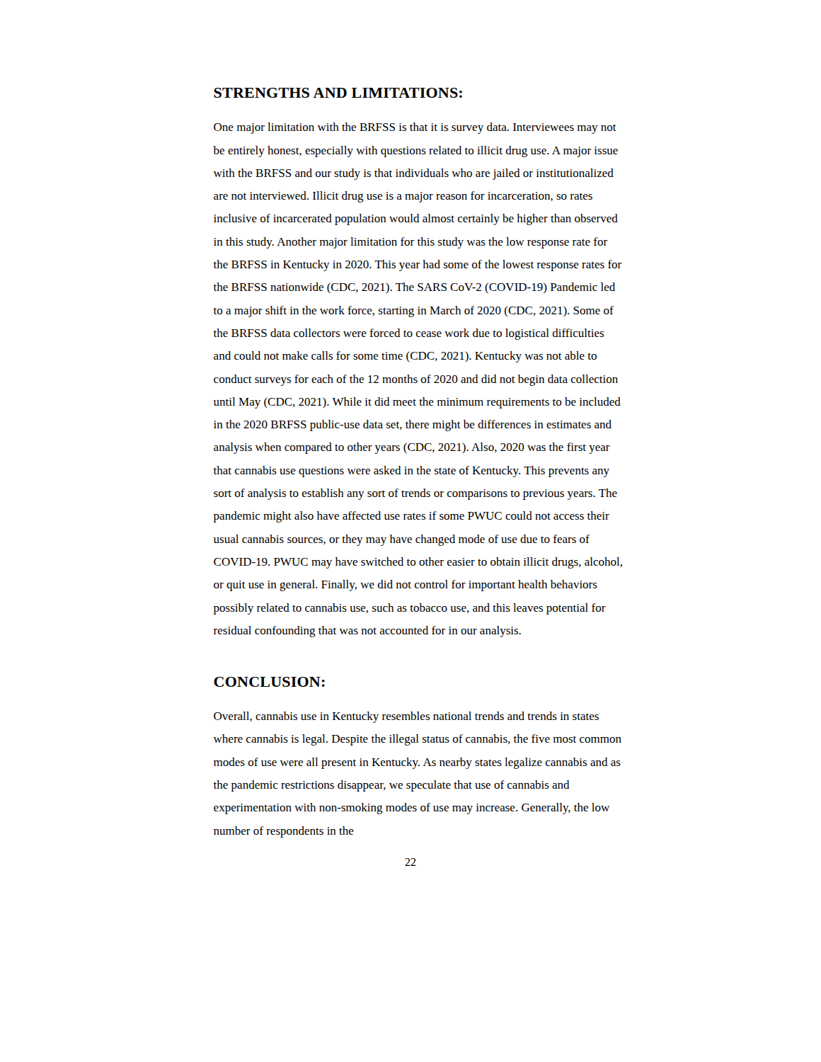STRENGTHS AND LIMITATIONS:
One major limitation with the BRFSS is that it is survey data. Interviewees may not be entirely honest, especially with questions related to illicit drug use. A major issue with the BRFSS and our study is that individuals who are jailed or institutionalized are not interviewed. Illicit drug use is a major reason for incarceration, so rates inclusive of incarcerated population would almost certainly be higher than observed in this study. Another major limitation for this study was the low response rate for the BRFSS in Kentucky in 2020. This year had some of the lowest response rates for the BRFSS nationwide (CDC, 2021). The SARS CoV-2 (COVID-19) Pandemic led to a major shift in the work force, starting in March of 2020 (CDC, 2021). Some of the BRFSS data collectors were forced to cease work due to logistical difficulties and could not make calls for some time (CDC, 2021). Kentucky was not able to conduct surveys for each of the 12 months of 2020 and did not begin data collection until May (CDC, 2021). While it did meet the minimum requirements to be included in the 2020 BRFSS public-use data set, there might be differences in estimates and analysis when compared to other years (CDC, 2021). Also, 2020 was the first year that cannabis use questions were asked in the state of Kentucky. This prevents any sort of analysis to establish any sort of trends or comparisons to previous years. The pandemic might also have affected use rates if some PWUC could not access their usual cannabis sources, or they may have changed mode of use due to fears of COVID-19. PWUC may have switched to other easier to obtain illicit drugs, alcohol, or quit use in general. Finally, we did not control for important health behaviors possibly related to cannabis use, such as tobacco use, and this leaves potential for residual confounding that was not accounted for in our analysis.
CONCLUSION:
Overall, cannabis use in Kentucky resembles national trends and trends in states where cannabis is legal. Despite the illegal status of cannabis, the five most common modes of use were all present in Kentucky. As nearby states legalize cannabis and as the pandemic restrictions disappear, we speculate that use of cannabis and experimentation with non-smoking modes of use may increase. Generally, the low number of respondents in the
22